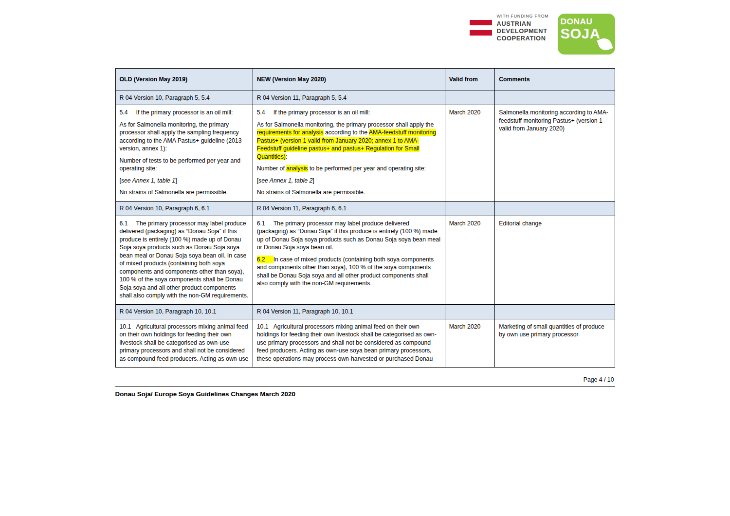WITH FUNDING FROM AUSTRIAN DEVELOPMENT COOPERATION
DONAU
SOJA
| OLD (Version May 2019) | NEW (Version May 2020) | Valid from | Comments |
| --- | --- | --- | --- |
| R 04 Version 10, Paragraph 5, 5.4 | R 04 Version 11, Paragraph 5, 5.4 | | |
| 5.4 If the primary processor is an oil mill: As for Salmonella monitoring, the primary processor shall apply the sampling frequency according to the AMA Pastus+ guideline (2013 version, annex 1): Number of tests to be performed per year and operating site: [ see Annex 1, table 1 ] No strains of Salmonella are permissible. | 5.4 If the primary processor is an oil mill: As for Salmonella monitoring, the primary processor shall apply the requirements for analysis according to the AMA-feedstuff monitoring Pastus+ (version 1 valid from January 2020; annex 1 to AMA-Feedstuff guideline pastus+ and pastus+ Regulation for Small Quantities) : Number of analysis to be performed per year and operating site: [ see Annex 1, table 2 ] No strains of Salmonella are permissible. | March 2020 | Salmonella monitoring according to AMA-feedstuff monitoring Pastus+ (version 1 valid from January 2020) |
| R 04 Version 10, Paragraph 6, 6.1 | R 04 Version 11, Paragraph 6, 6.1 | | |
| 6.1 The primary processor may label produce delivered (packaging) as “Donau Soja” if this produce is entirely (100 %) made up of Donau Soja soya products such as Donau Soja soya bean meal or Donau Soja soya bean oil. In case of mixed products (containing both soya components and components other than soya), 100 % of the soya components shall be Donau Soja soya and all other product components shall also comply with the non-GM requirements. | 6.1 The primary processor may label produce delivered (packaging) as “Donau Soja” if this produce is entirely (100 %) made up of Donau Soja soya products such as Donau Soja soya bean meal or Donau Soja soya bean oil. 6.2 In case of mixed products (containing both soya components and components other than soya), 100 % of the soya components shall be Donau Soja soya and all other product components shall also comply with the non-GM requirements. | March 2020 | Editorial change |
| R 04 Version 10, Paragraph 10, 10.1 | R 04 Version 11, Paragraph 10, 10.1 | | |
| 10.1 Agricultural processors mixing animal feed on their own holdings for feeding their own livestock shall be categorised as own-use primary processors and shall not be considered as compound feed producers. Acting as own-use | 10.1 Agricultural processors mixing animal feed on their own holdings for feeding their own livestock shall be categorised as own-use primary processors and shall not be considered as compound feed producers. Acting as own-use soya bean primary processors, these operations may process own-harvested or purchased Donau | March 2020 | Marketing of small quantities of produce by own use primary processor |
Page 4 / 10
Donau Soja/ Europe Soya Guidelines Changes March 2020